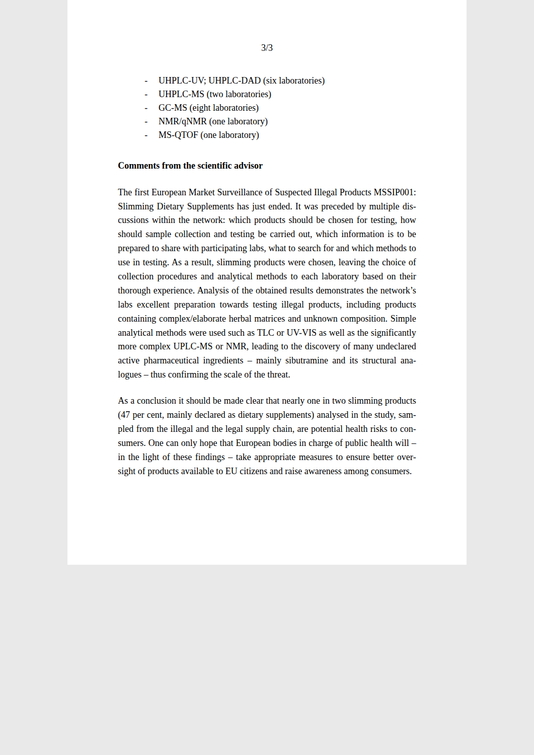3/3
UHPLC-UV; UHPLC-DAD (six laboratories)
UHPLC-MS (two laboratories)
GC-MS (eight laboratories)
NMR/qNMR (one laboratory)
MS-QTOF (one laboratory)
Comments from the scientific advisor
The first European Market Surveillance of Suspected Illegal Products MSSIP001: Slimming Dietary Supplements has just ended. It was preceded by multiple discussions within the network: which products should be chosen for testing, how should sample collection and testing be carried out, which information is to be prepared to share with participating labs, what to search for and which methods to use in testing. As a result, slimming products were chosen, leaving the choice of collection procedures and analytical methods to each laboratory based on their thorough experience. Analysis of the obtained results demonstrates the network’s labs excellent preparation towards testing illegal products, including products containing complex/elaborate herbal matrices and unknown composition. Simple analytical methods were used such as TLC or UV-VIS as well as the significantly more complex UPLC-MS or NMR, leading to the discovery of many undeclared active pharmaceutical ingredients – mainly sibutramine and its structural analogues – thus confirming the scale of the threat.
As a conclusion it should be made clear that nearly one in two slimming products (47 per cent, mainly declared as dietary supplements) analysed in the study, sampled from the illegal and the legal supply chain, are potential health risks to consumers. One can only hope that European bodies in charge of public health will – in the light of these findings – take appropriate measures to ensure better oversight of products available to EU citizens and raise awareness among consumers.